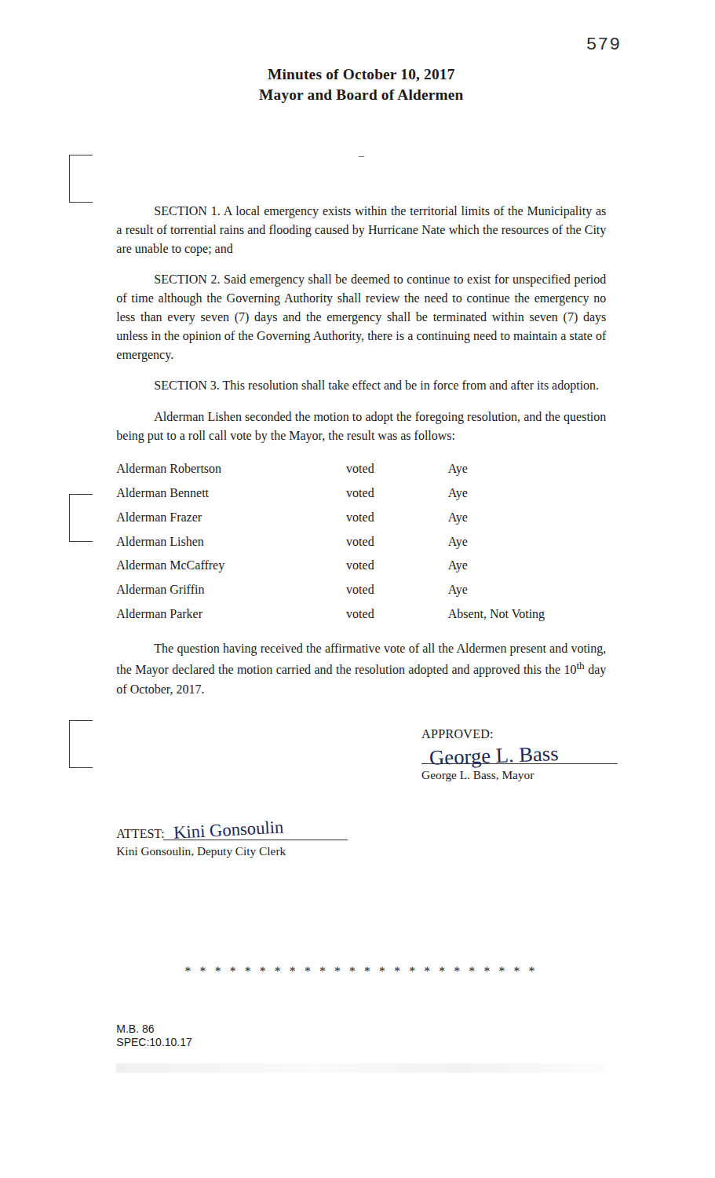579
Minutes of October 10, 2017
Mayor and Board of Aldermen
–
SECTION 1. A local emergency exists within the territorial limits of the Municipality as a result of torrential rains and flooding caused by Hurricane Nate which the resources of the City are unable to cope; and
SECTION 2. Said emergency shall be deemed to continue to exist for unspecified period of time although the Governing Authority shall review the need to continue the emergency no less than every seven (7) days and the emergency shall be terminated within seven (7) days unless in the opinion of the Governing Authority, there is a continuing need to maintain a state of emergency.
SECTION 3. This resolution shall take effect and be in force from and after its adoption.
Alderman Lishen seconded the motion to adopt the foregoing resolution, and the question being put to a roll call vote by the Mayor, the result was as follows:
| Alderman Robertson | voted | Aye |
| Alderman Bennett | voted | Aye |
| Alderman Frazer | voted | Aye |
| Alderman Lishen | voted | Aye |
| Alderman McCaffrey | voted | Aye |
| Alderman Griffin | voted | Aye |
| Alderman Parker | voted | Absent, Not Voting |
The question having received the affirmative vote of all the Aldermen present and voting, the Mayor declared the motion carried and the resolution adopted and approved this the 10th day of October, 2017.
APPROVED:
George L. Bass
George L. Bass, Mayor
ATTEST: Kini Gonsoulin
Kini Gonsoulin, Deputy City Clerk
* * * * * * * * * * * * * * * * * * * * * * * *
M.B. 86
SPEC:10.10.17